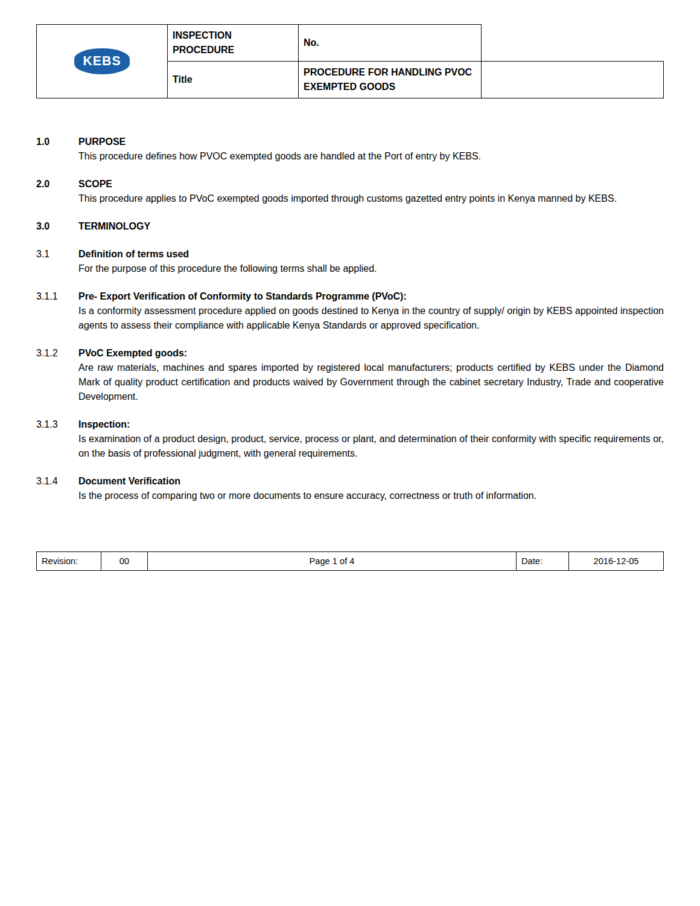| KEBS | INSPECTION PROCEDURE | No. |
| Title | PROCEDURE FOR HANDLING PVOC EXEMPTED GOODS | |
1.0 PURPOSE
This procedure defines how PVOC exempted goods are handled at the Port of entry by KEBS.
2.0 SCOPE
This procedure applies to PVoC exempted goods imported through customs gazetted entry points in Kenya manned by KEBS.
3.0 TERMINOLOGY
3.1 Definition of terms used
For the purpose of this procedure the following terms shall be applied.
3.1.1 Pre- Export Verification of Conformity to Standards Programme (PVoC):
Is a conformity assessment procedure applied on goods destined to Kenya in the country of supply/ origin by KEBS appointed inspection agents to assess their compliance with applicable Kenya Standards or approved specification.
3.1.2 PVoC Exempted goods:
Are raw materials, machines and spares imported by registered local manufacturers; products certified by KEBS under the Diamond Mark of quality product certification and products waived by Government through the cabinet secretary Industry, Trade and cooperative Development.
3.1.3 Inspection:
Is examination of a product design, product, service, process or plant, and determination of their conformity with specific requirements or, on the basis of professional judgment, with general requirements.
3.1.4 Document Verification
Is the process of comparing two or more documents to ensure accuracy, correctness or truth of information.
| Revision: | 00 | Page 1 of 4 | Date: | 2016-12-05 |